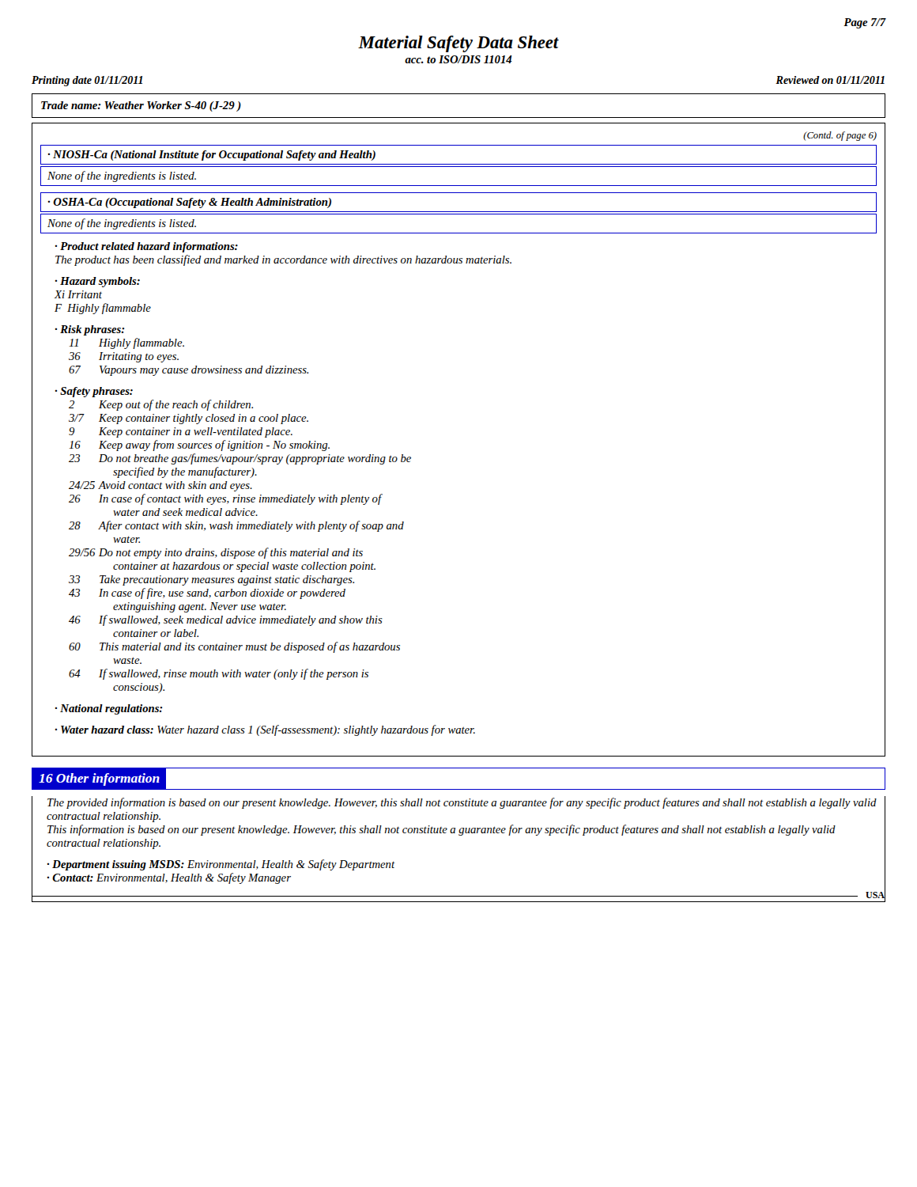Page 7/7
Material Safety Data Sheet
acc. to ISO/DIS 11014
Printing date 01/11/2011 Reviewed on 01/11/2011
Trade name: Weather Worker S-40 (J-29 )
(Contd. of page 6)
· NIOSH-Ca (National Institute for Occupational Safety and Health)
None of the ingredients is listed.
· OSHA-Ca (Occupational Safety & Health Administration)
None of the ingredients is listed.
· Product related hazard informations:
The product has been classified and marked in accordance with directives on hazardous materials.
· Hazard symbols:
Xi Irritant
F Highly flammable
· Risk phrases:
11 Highly flammable.
36 Irritating to eyes.
67 Vapours may cause drowsiness and dizziness.
· Safety phrases:
2 Keep out of the reach of children.
3/7 Keep container tightly closed in a cool place.
9 Keep container in a well-ventilated place.
16 Keep away from sources of ignition - No smoking.
23 Do not breathe gas/fumes/vapour/spray (appropriate wording to bespecified by the manufacturer).
24/25 Avoid contact with skin and eyes.
26 In case of contact with eyes, rinse immediately with plenty ofwater and seek medical advice.
28 After contact with skin, wash immediately with plenty of soap andwater.
29/56 Do not empty into drains, dispose of this material and itscontainer at hazardous or special waste collection point.
33 Take precautionary measures against static discharges.
43 In case of fire, use sand, carbon dioxide or powderedextinguishing agent. Never use water.
46 If swallowed, seek medical advice immediately and show thiscontainer or label.
60 This material and its container must be disposed of as hazardouswaste.
64 If swallowed, rinse mouth with water (only if the person isconscious).
· National regulations:
· Water hazard class: Water hazard class 1 (Self-assessment): slightly hazardous for water.
16 Other information
The provided information is based on our present knowledge. However, this shall not constitute a guarantee for any specific product features and shall not establish a legally valid contractual relationship.
This information is based on our present knowledge. However, this shall not constitute a guarantee for any specific product features and shall not establish a legally valid contractual relationship.
· Department issuing MSDS: Environmental, Health & Safety Department
· Contact: Environmental, Health & Safety Manager
USA